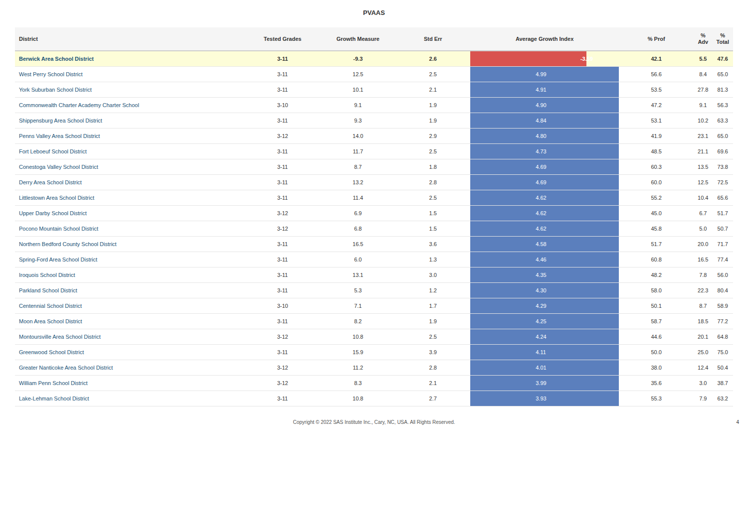PVAAS
| District | Tested Grades | Growth Measure | Std Err | Average Growth Index | % Prof | % Adv | % Total |
| --- | --- | --- | --- | --- | --- | --- | --- |
| Berwick Area School District | 3-11 | -9.3 | 2.6 | -3.59 | 42.1 | 5.5 | 47.6 |
| West Perry School District | 3-11 | 12.5 | 2.5 | 4.99 | 56.6 | 8.4 | 65.0 |
| York Suburban School District | 3-11 | 10.1 | 2.1 | 4.91 | 53.5 | 27.8 | 81.3 |
| Commonwealth Charter Academy Charter School | 3-10 | 9.1 | 1.9 | 4.90 | 47.2 | 9.1 | 56.3 |
| Shippensburg Area School District | 3-11 | 9.3 | 1.9 | 4.84 | 53.1 | 10.2 | 63.3 |
| Penns Valley Area School District | 3-12 | 14.0 | 2.9 | 4.80 | 41.9 | 23.1 | 65.0 |
| Fort Leboeuf School District | 3-11 | 11.7 | 2.5 | 4.73 | 48.5 | 21.1 | 69.6 |
| Conestoga Valley School District | 3-11 | 8.7 | 1.8 | 4.69 | 60.3 | 13.5 | 73.8 |
| Derry Area School District | 3-11 | 13.2 | 2.8 | 4.69 | 60.0 | 12.5 | 72.5 |
| Littlestown Area School District | 3-11 | 11.4 | 2.5 | 4.62 | 55.2 | 10.4 | 65.6 |
| Upper Darby School District | 3-12 | 6.9 | 1.5 | 4.62 | 45.0 | 6.7 | 51.7 |
| Pocono Mountain School District | 3-12 | 6.8 | 1.5 | 4.62 | 45.8 | 5.0 | 50.7 |
| Northern Bedford County School District | 3-11 | 16.5 | 3.6 | 4.58 | 51.7 | 20.0 | 71.7 |
| Spring-Ford Area School District | 3-11 | 6.0 | 1.3 | 4.46 | 60.8 | 16.5 | 77.4 |
| Iroquois School District | 3-11 | 13.1 | 3.0 | 4.35 | 48.2 | 7.8 | 56.0 |
| Parkland School District | 3-11 | 5.3 | 1.2 | 4.30 | 58.0 | 22.3 | 80.4 |
| Centennial School District | 3-10 | 7.1 | 1.7 | 4.29 | 50.1 | 8.7 | 58.9 |
| Moon Area School District | 3-11 | 8.2 | 1.9 | 4.25 | 58.7 | 18.5 | 77.2 |
| Montoursville Area School District | 3-12 | 10.8 | 2.5 | 4.24 | 44.6 | 20.1 | 64.8 |
| Greenwood School District | 3-11 | 15.9 | 3.9 | 4.11 | 50.0 | 25.0 | 75.0 |
| Greater Nanticoke Area School District | 3-12 | 11.2 | 2.8 | 4.01 | 38.0 | 12.4 | 50.4 |
| William Penn School District | 3-12 | 8.3 | 2.1 | 3.99 | 35.6 | 3.0 | 38.7 |
| Lake-Lehman School District | 3-11 | 10.8 | 2.7 | 3.93 | 55.3 | 7.9 | 63.2 |
Copyright © 2022 SAS Institute Inc., Cary, NC, USA. All Rights Reserved. 4